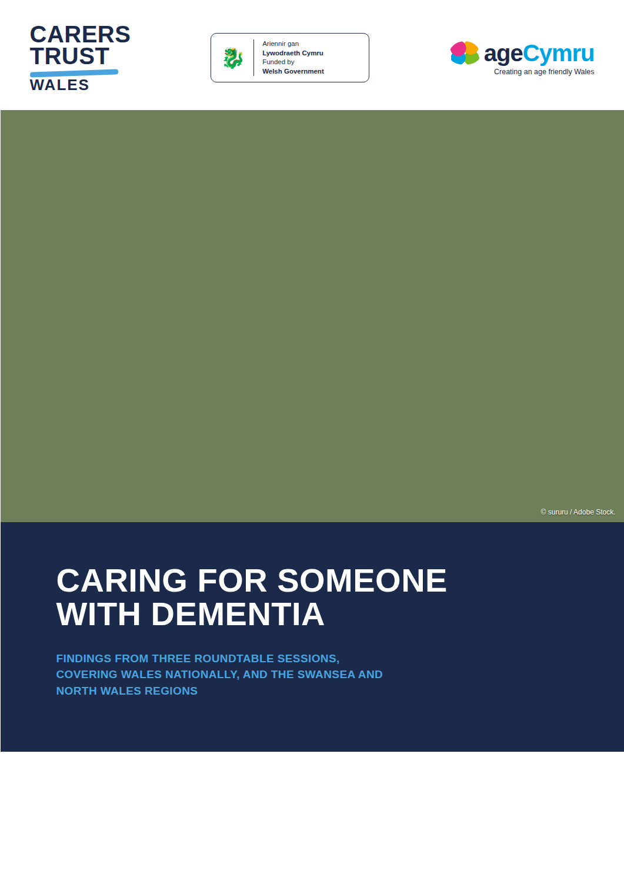CARERS TRUST WALES
🐉 Ariennir gan
Lywodraeth Cymru
Funded by
Welsh Government
age Cymru Creating an age friendly Wales
© sururu / Adobe Stock.
Caring for someone
with dementia
Findings from three roundtable sessions,
covering Wales nationally, and the Swansea and
North Wales regions